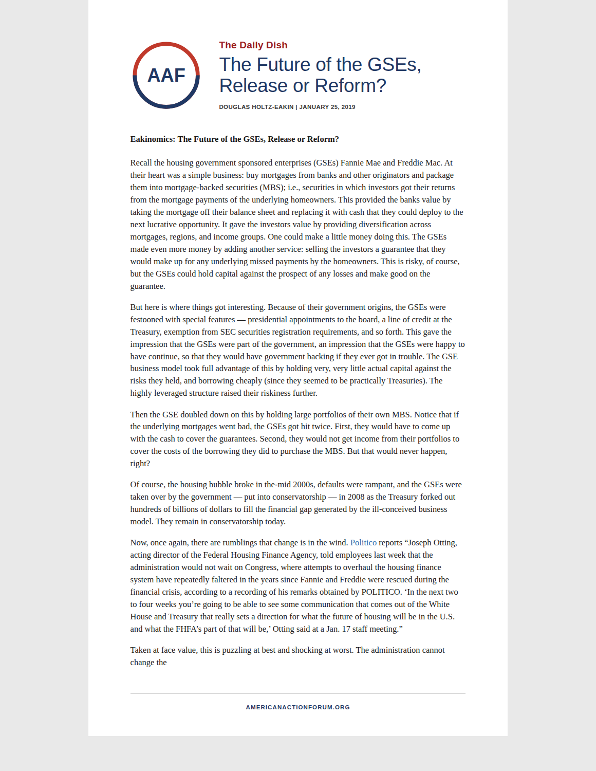AAF
The Daily Dish
The Future of the GSEs, Release or Reform?
DOUGLAS HOLTZ-EAKIN | JANUARY 25, 2019
Eakinomics: The Future of the GSEs, Release or Reform?
Recall the housing government sponsored enterprises (GSEs) Fannie Mae and Freddie Mac. At their heart was a simple business: buy mortgages from banks and other originators and package them into mortgage-backed securities (MBS); i.e., securities in which investors got their returns from the mortgage payments of the underlying homeowners. This provided the banks value by taking the mortgage off their balance sheet and replacing it with cash that they could deploy to the next lucrative opportunity. It gave the investors value by providing diversification across mortgages, regions, and income groups. One could make a little money doing this. The GSEs made even more money by adding another service: selling the investors a guarantee that they would make up for any underlying missed payments by the homeowners. This is risky, of course, but the GSEs could hold capital against the prospect of any losses and make good on the guarantee.
But here is where things got interesting. Because of their government origins, the GSEs were festooned with special features — presidential appointments to the board, a line of credit at the Treasury, exemption from SEC securities registration requirements, and so forth. This gave the impression that the GSEs were part of the government, an impression that the GSEs were happy to have continue, so that they would have government backing if they ever got in trouble. The GSE business model took full advantage of this by holding very, very little actual capital against the risks they held, and borrowing cheaply (since they seemed to be practically Treasuries). The highly leveraged structure raised their riskiness further.
Then the GSE doubled down on this by holding large portfolios of their own MBS. Notice that if the underlying mortgages went bad, the GSEs got hit twice. First, they would have to come up with the cash to cover the guarantees. Second, they would not get income from their portfolios to cover the costs of the borrowing they did to purchase the MBS. But that would never happen, right?
Of course, the housing bubble broke in the-mid 2000s, defaults were rampant, and the GSEs were taken over by the government — put into conservatorship — in 2008 as the Treasury forked out hundreds of billions of dollars to fill the financial gap generated by the ill-conceived business model. They remain in conservatorship today.
Now, once again, there are rumblings that change is in the wind. Politico reports “Joseph Otting, acting director of the Federal Housing Finance Agency, told employees last week that the administration would not wait on Congress, where attempts to overhaul the housing finance system have repeatedly faltered in the years since Fannie and Freddie were rescued during the financial crisis, according to a recording of his remarks obtained by POLITICO. ‘In the next two to four weeks you’re going to be able to see some communication that comes out of the White House and Treasury that really sets a direction for what the future of housing will be in the U.S. and what the FHFA’s part of that will be,’ Otting said at a Jan. 17 staff meeting.”
Taken at face value, this is puzzling at best and shocking at worst. The administration cannot change the
AMERICANACTIONFORUM.ORG